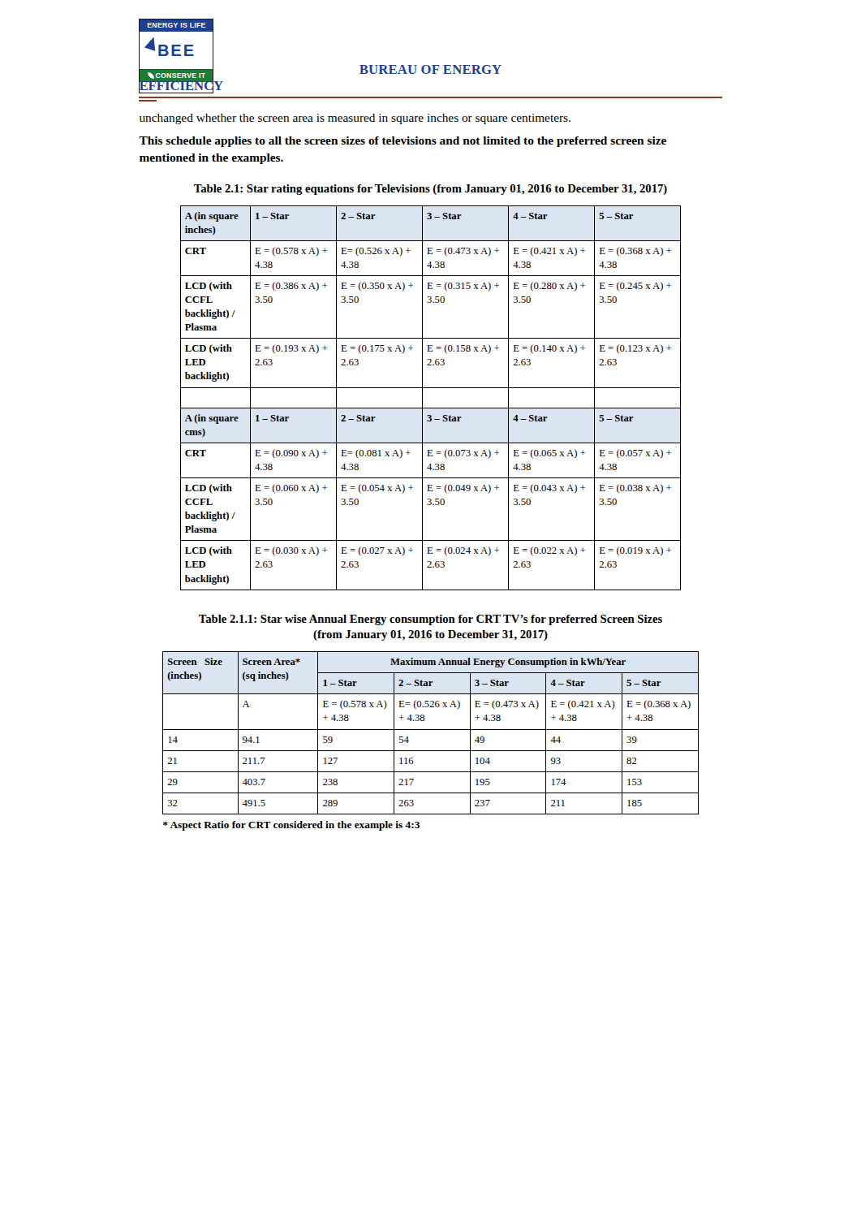ENERGY IS LIFE
BEE
CONSERVE IT
BUREAU OF ENERGY
EFFICIENCY
unchanged whether the screen area is measured in square inches or square centimeters.
This schedule applies to all the screen sizes of televisions and not limited to the preferred screen size mentioned in the examples.
Table 2.1: Star rating equations for Televisions (from January 01, 2016 to December 31, 2017)
| A (in square inches) | 1 – Star | 2 – Star | 3 – Star | 4 – Star | 5 – Star |
| --- | --- | --- | --- | --- | --- |
| CRT | E = (0.578 x A) + 4.38 | E= (0.526 x A) + 4.38 | E = (0.473 x A) + 4.38 | E = (0.421 x A) + 4.38 | E = (0.368 x A) + 4.38 |
| LCD (with CCFL backlight) / Plasma | E = (0.386 x A) + 3.50 | E = (0.350 x A) + 3.50 | E = (0.315 x A) + 3.50 | E = (0.280 x A) + 3.50 | E = (0.245 x A) + 3.50 |
| LCD (with LED backlight) | E = (0.193 x A) + 2.63 | E = (0.175 x A) + 2.63 | E = (0.158 x A) + 2.63 | E = (0.140 x A) + 2.63 | E = (0.123 x A) + 2.63 |
| A (in square cms) | 1 – Star | 2 – Star | 3 – Star | 4 – Star | 5 – Star |
| CRT | E = (0.090 x A) + 4.38 | E= (0.081 x A) + 4.38 | E = (0.073 x A) + 4.38 | E = (0.065 x A) + 4.38 | E = (0.057 x A) + 4.38 |
| LCD (with CCFL backlight) / Plasma | E = (0.060 x A) + 3.50 | E = (0.054 x A) + 3.50 | E = (0.049 x A) + 3.50 | E = (0.043 x A) + 3.50 | E = (0.038 x A) + 3.50 |
| LCD (with LED backlight) | E = (0.030 x A) + 2.63 | E = (0.027 x A) + 2.63 | E = (0.024 x A) + 2.63 | E = (0.022 x A) + 2.63 | E = (0.019 x A) + 2.63 |
Table 2.1.1: Star wise Annual Energy consumption for CRT TV’s for preferred Screen Sizes
(from January 01, 2016 to December 31, 2017)
| Screen Size (inches) | Screen Area* (sq inches) | Maximum Annual Energy Consumption in kWh/Year |
| --- | --- | --- |
| 1 – Star | 2 – Star | 3 – Star | 4 – Star | 5 – Star |
| | A | E = (0.578 x A) + 4.38 | E= (0.526 x A) + 4.38 | E = (0.473 x A) + 4.38 | E = (0.421 x A) + 4.38 | E = (0.368 x A) + 4.38 |
| 14 | 94.1 | 59 | 54 | 49 | 44 | 39 |
| 21 | 211.7 | 127 | 116 | 104 | 93 | 82 |
| 29 | 403.7 | 238 | 217 | 195 | 174 | 153 |
| 32 | 491.5 | 289 | 263 | 237 | 211 | 185 |
* Aspect Ratio for CRT considered in the example is 4:3